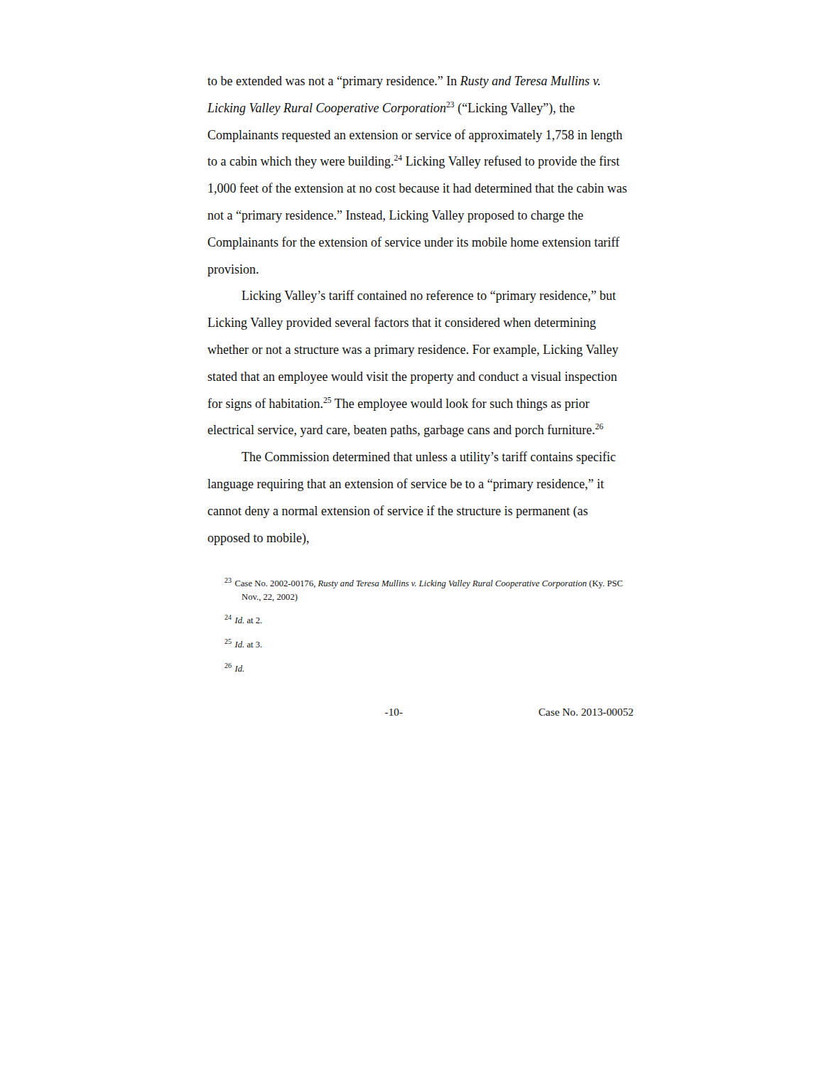to be extended was not a “primary residence.” In Rusty and Teresa Mullins v. Licking Valley Rural Cooperative Corporation23 (“Licking Valley”), the Complainants requested an extension or service of approximately 1,758 in length to a cabin which they were building.24 Licking Valley refused to provide the first 1,000 feet of the extension at no cost because it had determined that the cabin was not a “primary residence.” Instead, Licking Valley proposed to charge the Complainants for the extension of service under its mobile home extension tariff provision.
Licking Valley’s tariff contained no reference to “primary residence,” but Licking Valley provided several factors that it considered when determining whether or not a structure was a primary residence. For example, Licking Valley stated that an employee would visit the property and conduct a visual inspection for signs of habitation.25 The employee would look for such things as prior electrical service, yard care, beaten paths, garbage cans and porch furniture.26
The Commission determined that unless a utility’s tariff contains specific language requiring that an extension of service be to a “primary residence,” it cannot deny a normal extension of service if the structure is permanent (as opposed to mobile),
23 Case No. 2002-00176, Rusty and Teresa Mullins v. Licking Valley Rural Cooperative Corporation (Ky. PSC Nov., 22, 2002)
24 Id. at 2.
25 Id. at 3.
26 Id.
-10- Case No. 2013-00052